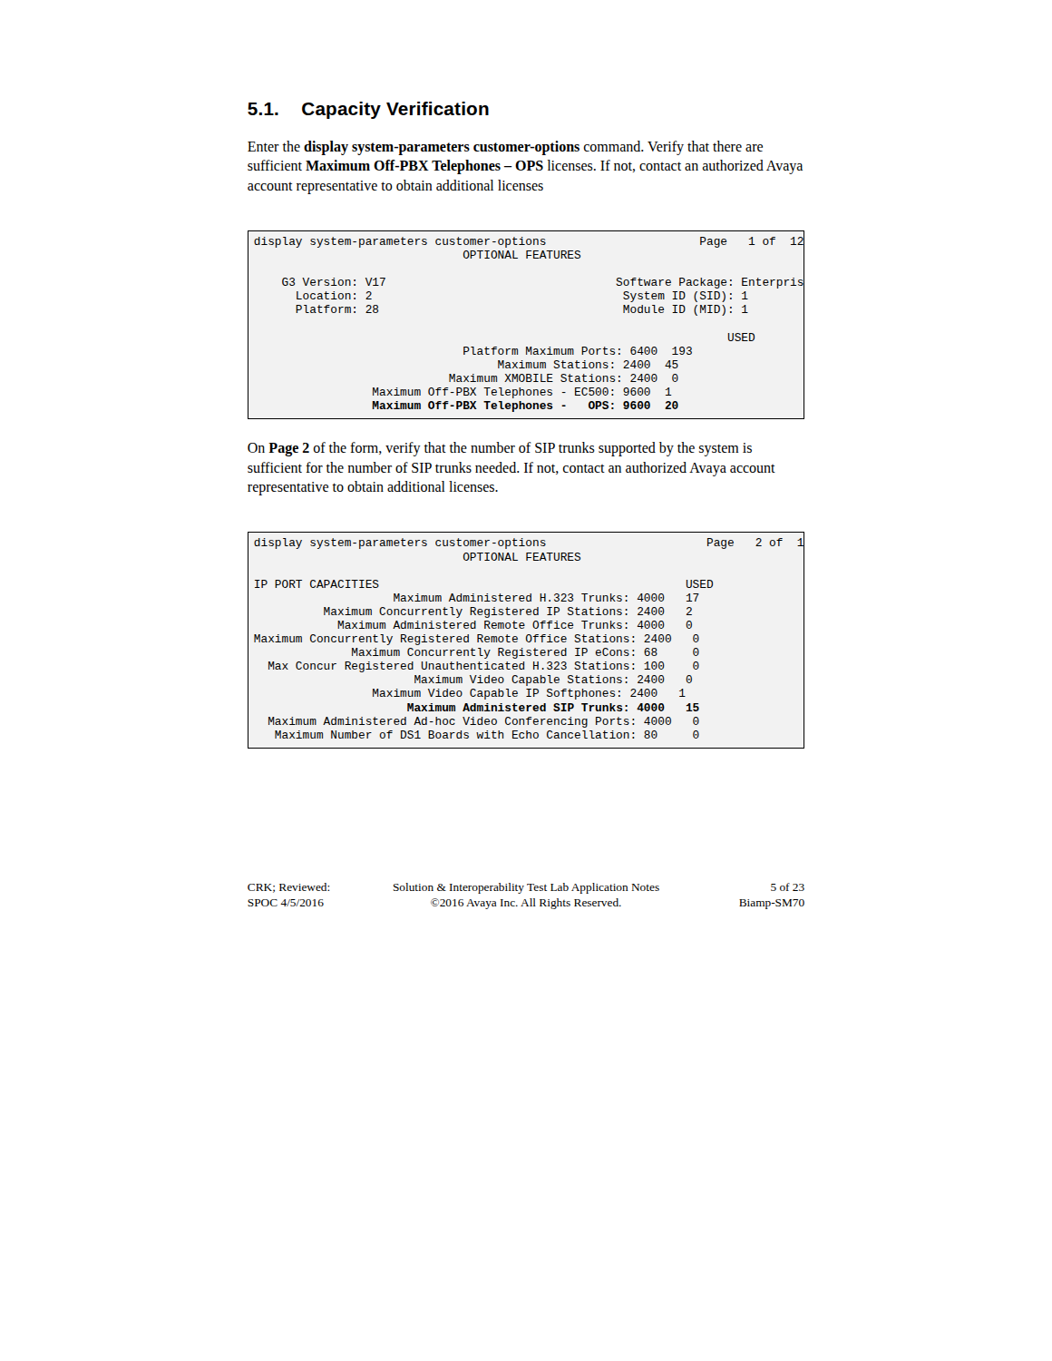5.1. Capacity Verification
Enter the display system-parameters customer-options command. Verify that there are sufficient Maximum Off-PBX Telephones – OPS licenses. If not, contact an authorized Avaya account representative to obtain additional licenses
display system-parameters customer-options Page 1 of 12 OPTIONAL FEATURES G3 Version: V17 Software Package: Enterprise Location: 2 System ID (SID): 1 Platform: 28 Module ID (MID): 1 USED Platform Maximum Ports: 6400 193 Maximum Stations: 2400 45 Maximum XMOBILE Stations: 2400 0 Maximum Off-PBX Telephones - EC500: 9600 1 Maximum Off-PBX Telephones - OPS: 9600 20
On Page 2 of the form, verify that the number of SIP trunks supported by the system is sufficient for the number of SIP trunks needed. If not, contact an authorized Avaya account representative to obtain additional licenses.
display system-parameters customer-options Page 2 of 12 OPTIONAL FEATURES IP PORT CAPACITIES USED Maximum Administered H.323 Trunks: 4000 17 Maximum Concurrently Registered IP Stations: 2400 2 Maximum Administered Remote Office Trunks: 4000 0 Maximum Concurrently Registered Remote Office Stations: 2400 0 Maximum Concurrently Registered IP eCons: 68 0 Max Concur Registered Unauthenticated H.323 Stations: 100 0 Maximum Video Capable Stations: 2400 0 Maximum Video Capable IP Softphones: 2400 1 Maximum Administered SIP Trunks: 4000 15 Maximum Administered Ad-hoc Video Conferencing Ports: 4000 0 Maximum Number of DS1 Boards with Echo Cancellation: 80 0
| CRK; Reviewed: SPOC 4/5/2016 | Solution & Interoperability Test Lab Application Notes ©2016 Avaya Inc. All Rights Reserved. | 5 of 23 Biamp-SM70 |